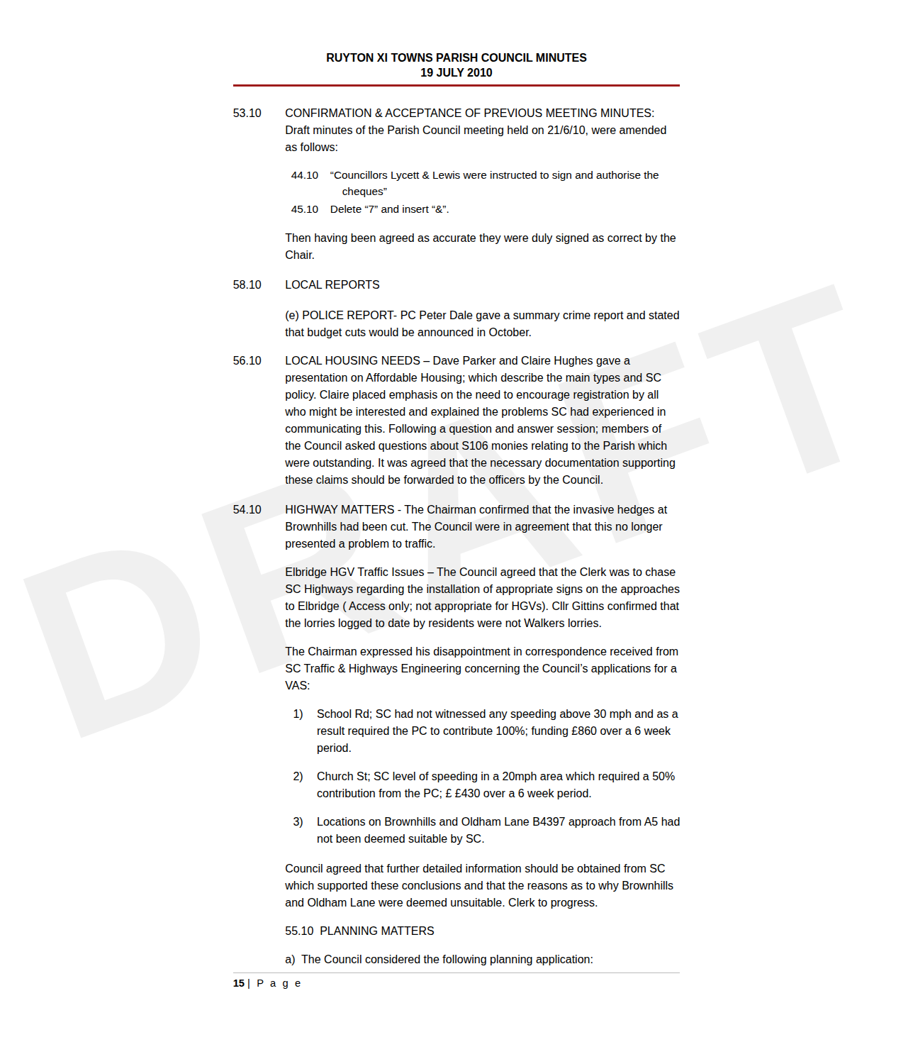DRAFT
RUYTON XI TOWNS PARISH COUNCIL MINUTES
19 JULY 2010
53.10
CONFIRMATION & ACCEPTANCE OF PREVIOUS MEETING MINUTES: Draft minutes of the Parish Council meeting held on 21/6/10, were amended as follows:
44.10
“Councillors Lycett & Lewis were instructed to sign and authorise the cheques”
45.10
Delete “7” and insert “&”.
Then having been agreed as accurate they were duly signed as correct by the Chair.
58.10
LOCAL REPORTS
(e) POLICE REPORT- PC Peter Dale gave a summary crime report and stated that budget cuts would be announced in October.
56.10
LOCAL HOUSING NEEDS – Dave Parker and Claire Hughes gave a presentation on Affordable Housing; which describe the main types and SC policy. Claire placed emphasis on the need to encourage registration by all who might be interested and explained the problems SC had experienced in communicating this. Following a question and answer session; members of the Council asked questions about S106 monies relating to the Parish which were outstanding. It was agreed that the necessary documentation supporting these claims should be forwarded to the officers by the Council.
54.10
HIGHWAY MATTERS - The Chairman confirmed that the invasive hedges at Brownhills had been cut. The Council were in agreement that this no longer presented a problem to traffic.
Elbridge HGV Traffic Issues – The Council agreed that the Clerk was to chase SC Highways regarding the installation of appropriate signs on the approaches to Elbridge ( Access only; not appropriate for HGVs). Cllr Gittins confirmed that the lorries logged to date by residents were not Walkers lorries.
The Chairman expressed his disappointment in correspondence received from SC Traffic & Highways Engineering concerning the Council’s applications for a VAS:
School Rd; SC had not witnessed any speeding above 30 mph and as a result required the PC to contribute 100%; funding £860 over a 6 week period.
Church St; SC level of speeding in a 20mph area which required a 50% contribution from the PC; £ £430 over a 6 week period.
Locations on Brownhills and Oldham Lane B4397 approach from A5 had not been deemed suitable by SC.
Council agreed that further detailed information should be obtained from SC which supported these conclusions and that the reasons as to why Brownhills and Oldham Lane were deemed unsuitable. Clerk to progress.
55.10 PLANNING MATTERS
a) The Council considered the following planning application:
15 | P a g e